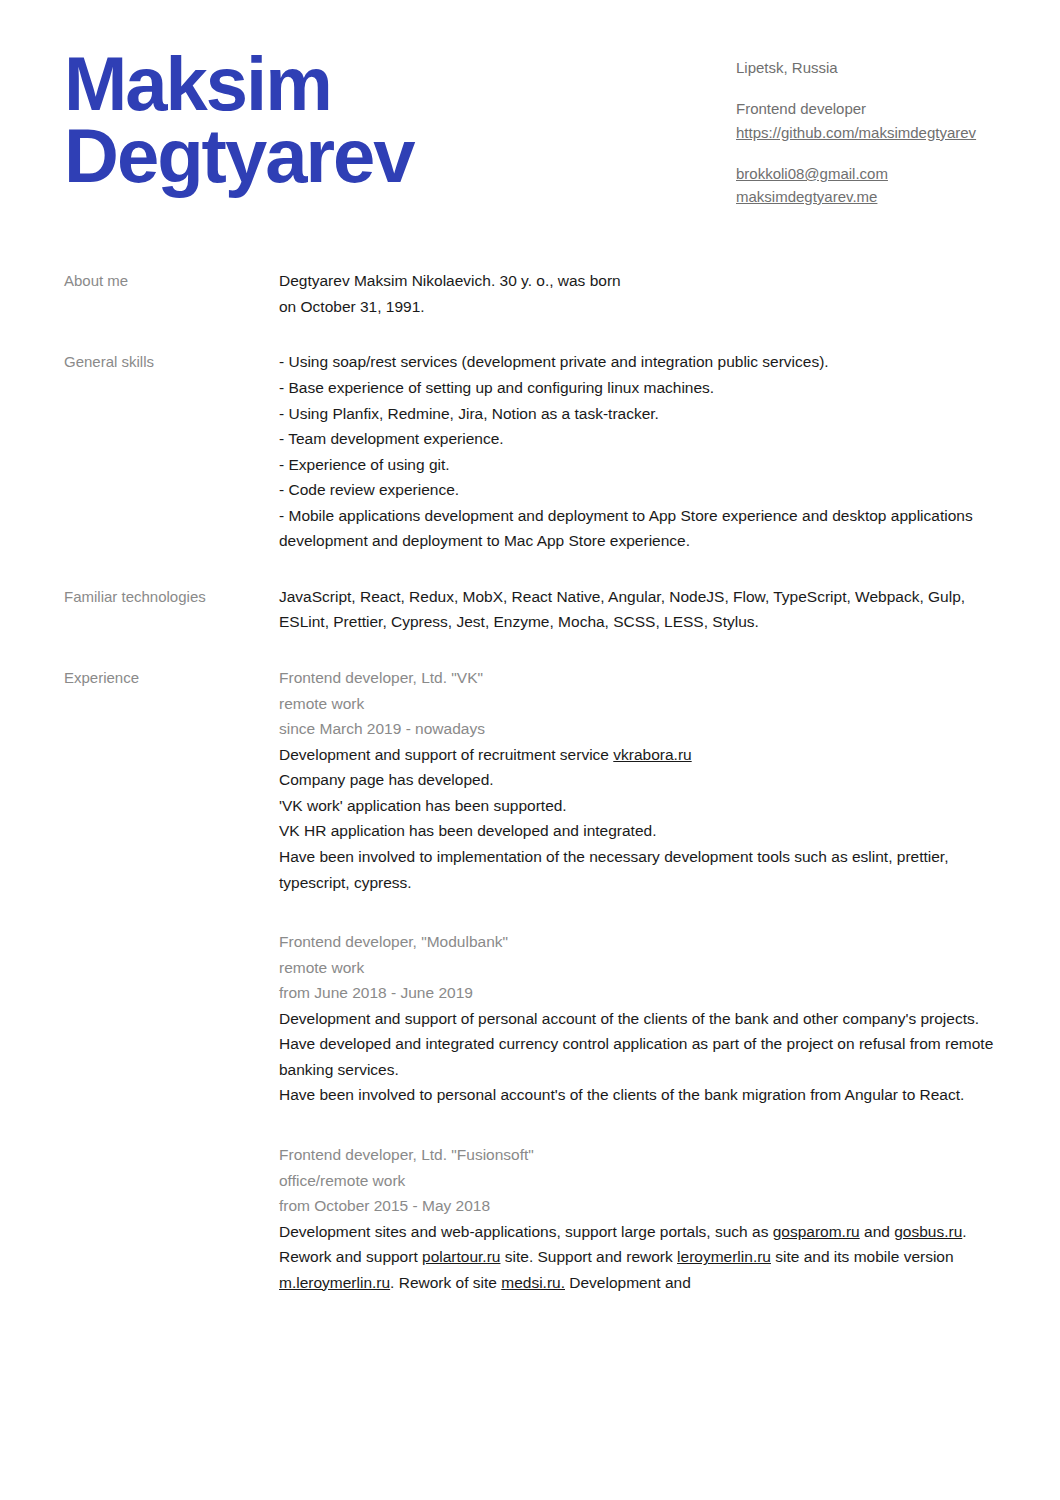Maksim
Degtyarev
Lipetsk, Russia
Frontend developer
https://github.com/maksimdegtyarev
brokkoli08@gmail.com
maksimdegtyarev.me
About me
Degtyarev Maksim Nikolaevich. 30 y. o., was born
on October 31, 1991.
General skills
Using soap/rest services (development private and integration public services).
Base experience of setting up and configuring linux machines.
Using Planfix, Redmine, Jira, Notion as a task-tracker.
Team development experience.
Experience of using git.
Code review experience.
Mobile applications development and deployment to App Store experience and desktop applications development and deployment to Mac App Store experience.
Familiar technologies
JavaScript, React, Redux, MobX, React Native, Angular, NodeJS, Flow, TypeScript, Webpack, Gulp, ESLint, Prettier, Cypress, Jest, Enzyme, Mocha, SCSS, LESS, Stylus.
Experience
Frontend developer, Ltd. "VK"
remote work
since March 2019 - nowadays
Development and support of recruitment service vkrabora.ru
Company page has developed.
'VK work' application has been supported.
VK HR application has been developed and integrated.
Have been involved to implementation of the necessary development tools such as eslint, prettier, typescript, cypress.
Frontend developer, "Modulbank"
remote work
from June 2018 - June 2019
Development and support of personal account of the clients of the bank and other company's projects.
Have developed and integrated currency control application as part of the project on refusal from remote banking services.
Have been involved to personal account's of the clients of the bank migration from Angular to React.
Frontend developer, Ltd. "Fusionsoft"
office/remote work
from October 2015 - May 2018
Development sites and web-applications, support large portals, such as gosparom.ru and gosbus.ru. Rework and support polartour.ru site. Support and rework leroymerlin.ru site and its mobile version m.leroymerlin.ru. Rework of site medsi.ru. Development and